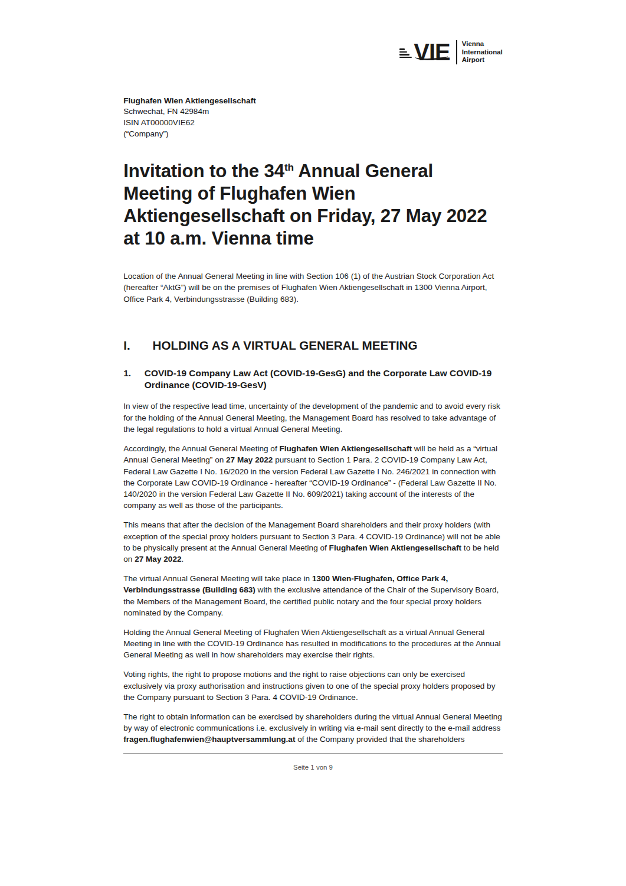VIE
Vienna
International
Airport
Flughafen Wien Aktiengesellschaft
Schwechat, FN 42984m
ISIN AT00000VIE62
(“Company”)
Invitation to the 34th Annual General Meeting of Flughafen Wien Aktiengesellschaft on Friday, 27 May 2022 at 10 a.m. Vienna time
Location of the Annual General Meeting in line with Section 106 (1) of the Austrian Stock Corporation Act (hereafter “AktG”) will be on the premises of Flughafen Wien Aktiengesellschaft in 1300 Vienna Airport, Office Park 4, Verbindungsstrasse (Building 683).
I. HOLDING AS A VIRTUAL GENERAL MEETING
1. COVID-19 Company Law Act (COVID-19-GesG) and the Corporate Law COVID-19 Ordinance (COVID-19-GesV)
In view of the respective lead time, uncertainty of the development of the pandemic and to avoid every risk for the holding of the Annual General Meeting, the Management Board has resolved to take advantage of the legal regulations to hold a virtual Annual General Meeting.
Accordingly, the Annual General Meeting of Flughafen Wien Aktiengesellschaft will be held as a “virtual Annual General Meeting” on 27 May 2022 pursuant to Section 1 Para. 2 COVID-19 Company Law Act, Federal Law Gazette I No. 16/2020 in the version Federal Law Gazette I No. 246/2021 in connection with the Corporate Law COVID-19 Ordinance - hereafter “COVID-19 Ordinance” - (Federal Law Gazette II No. 140/2020 in the version Federal Law Gazette II No. 609/2021) taking account of the interests of the company as well as those of the participants.
This means that after the decision of the Management Board shareholders and their proxy holders (with exception of the special proxy holders pursuant to Section 3 Para. 4 COVID-19 Ordinance) will not be able to be physically present at the Annual General Meeting of Flughafen Wien Aktiengesellschaft to be held on 27 May 2022.
The virtual Annual General Meeting will take place in 1300 Wien-Flughafen, Office Park 4, Verbindungsstrasse (Building 683) with the exclusive attendance of the Chair of the Supervisory Board, the Members of the Management Board, the certified public notary and the four special proxy holders nominated by the Company.
Holding the Annual General Meeting of Flughafen Wien Aktiengesellschaft as a virtual Annual General Meeting in line with the COVID-19 Ordinance has resulted in modifications to the procedures at the Annual General Meeting as well in how shareholders may exercise their rights.
Voting rights, the right to propose motions and the right to raise objections can only be exercised exclusively via proxy authorisation and instructions given to one of the special proxy holders proposed by the Company pursuant to Section 3 Para. 4 COVID-19 Ordinance.
The right to obtain information can be exercised by shareholders during the virtual Annual General Meeting by way of electronic communications i.e. exclusively in writing via e-mail sent directly to the e-mail address fragen.flughafenwien@hauptversammlung.at of the Company provided that the shareholders
Seite 1 von 9